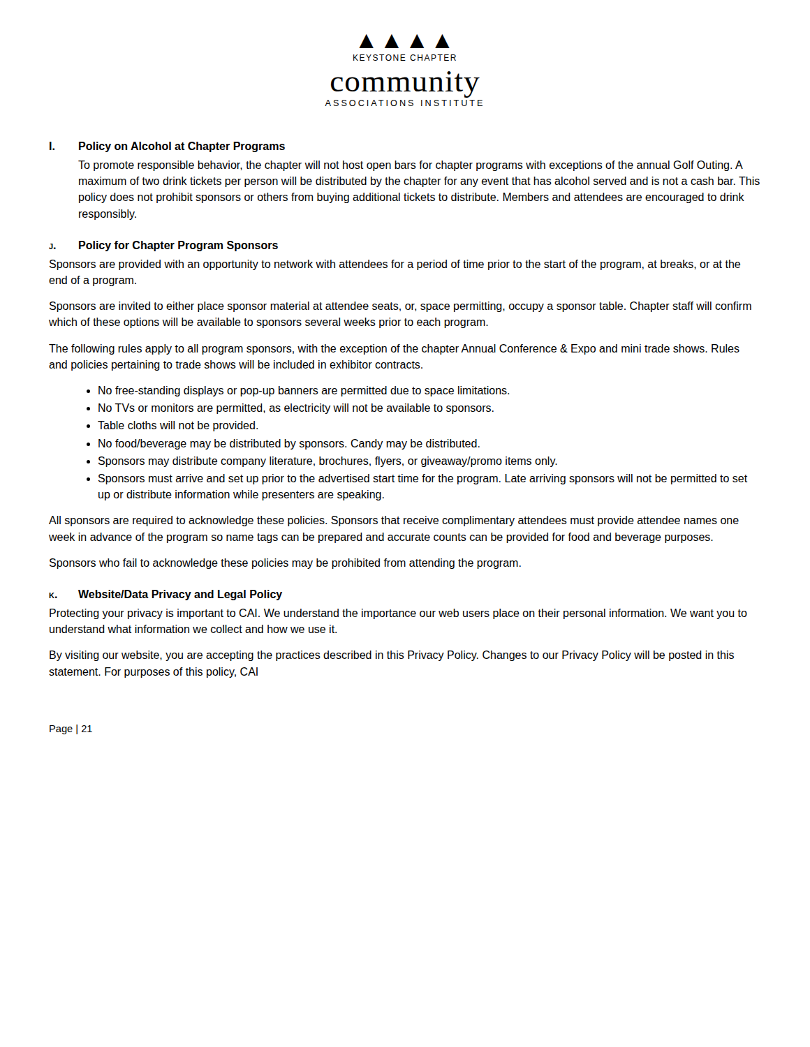▲▲▲▲
KEYSTONE CHAPTER
community
ASSOCIATIONS INSTITUTE
I. Policy on Alcohol at Chapter Programs
To promote responsible behavior, the chapter will not host open bars for chapter programs with exceptions of the annual Golf Outing. A maximum of two drink tickets per person will be distributed by the chapter for any event that has alcohol served and is not a cash bar. This policy does not prohibit sponsors or others from buying additional tickets to distribute. Members and attendees are encouraged to drink responsibly.
J. Policy for Chapter Program Sponsors
Sponsors are provided with an opportunity to network with attendees for a period of time prior to the start of the program, at breaks, or at the end of a program.
Sponsors are invited to either place sponsor material at attendee seats, or, space permitting, occupy a sponsor table. Chapter staff will confirm which of these options will be available to sponsors several weeks prior to each program.
The following rules apply to all program sponsors, with the exception of the chapter Annual Conference & Expo and mini trade shows. Rules and policies pertaining to trade shows will be included in exhibitor contracts.
No free-standing displays or pop-up banners are permitted due to space limitations.
No TVs or monitors are permitted, as electricity will not be available to sponsors.
Table cloths will not be provided.
No food/beverage may be distributed by sponsors. Candy may be distributed.
Sponsors may distribute company literature, brochures, flyers, or giveaway/promo items only.
Sponsors must arrive and set up prior to the advertised start time for the program. Late arriving sponsors will not be permitted to set up or distribute information while presenters are speaking.
All sponsors are required to acknowledge these policies. Sponsors that receive complimentary attendees must provide attendee names one week in advance of the program so name tags can be prepared and accurate counts can be provided for food and beverage purposes.
Sponsors who fail to acknowledge these policies may be prohibited from attending the program.
K. Website/Data Privacy and Legal Policy
Protecting your privacy is important to CAI. We understand the importance our web users place on their personal information. We want you to understand what information we collect and how we use it.
By visiting our website, you are accepting the practices described in this Privacy Policy. Changes to our Privacy Policy will be posted in this statement. For purposes of this policy, CAI
Page | 21